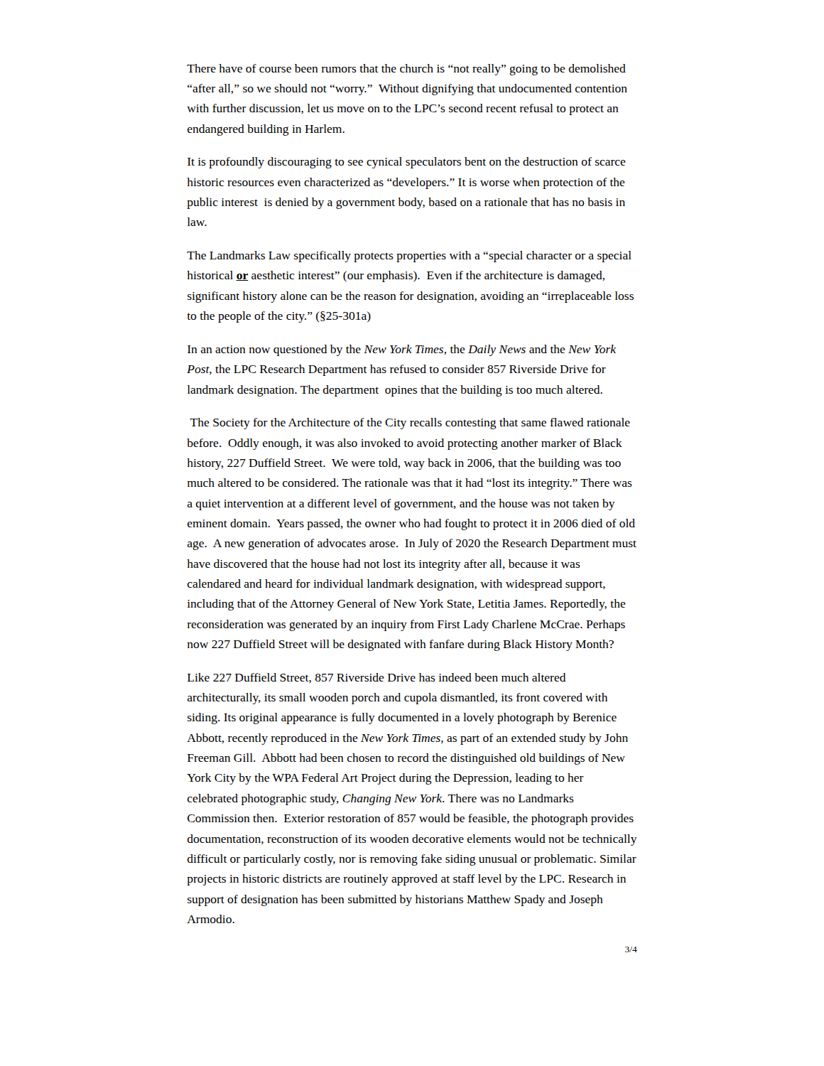There have of course been rumors that the church is “not really” going to be demolished “after all,” so we should not “worry.” Without dignifying that undocumented contention with further discussion, let us move on to the LPC’s second recent refusal to protect an endangered building in Harlem.
It is profoundly discouraging to see cynical speculators bent on the destruction of scarce historic resources even characterized as “developers.” It is worse when protection of the public interest is denied by a government body, based on a rationale that has no basis in law.
The Landmarks Law specifically protects properties with a “special character or a special historical or aesthetic interest” (our emphasis). Even if the architecture is damaged, significant history alone can be the reason for designation, avoiding an “irreplaceable loss to the people of the city.” (§25-301a)
In an action now questioned by the New York Times, the Daily News and the New York Post, the LPC Research Department has refused to consider 857 Riverside Drive for landmark designation. The department opines that the building is too much altered.
The Society for the Architecture of the City recalls contesting that same flawed rationale before. Oddly enough, it was also invoked to avoid protecting another marker of Black history, 227 Duffield Street. We were told, way back in 2006, that the building was too much altered to be considered. The rationale was that it had “lost its integrity.” There was a quiet intervention at a different level of government, and the house was not taken by eminent domain. Years passed, the owner who had fought to protect it in 2006 died of old age. A new generation of advocates arose. In July of 2020 the Research Department must have discovered that the house had not lost its integrity after all, because it was calendared and heard for individual landmark designation, with widespread support, including that of the Attorney General of New York State, Letitia James. Reportedly, the reconsideration was generated by an inquiry from First Lady Charlene McCrae. Perhaps now 227 Duffield Street will be designated with fanfare during Black History Month?
Like 227 Duffield Street, 857 Riverside Drive has indeed been much altered architecturally, its small wooden porch and cupola dismantled, its front covered with siding. Its original appearance is fully documented in a lovely photograph by Berenice Abbott, recently reproduced in the New York Times, as part of an extended study by John Freeman Gill. Abbott had been chosen to record the distinguished old buildings of New York City by the WPA Federal Art Project during the Depression, leading to her celebrated photographic study, Changing New York. There was no Landmarks Commission then. Exterior restoration of 857 would be feasible, the photograph provides documentation, reconstruction of its wooden decorative elements would not be technically difficult or particularly costly, nor is removing fake siding unusual or problematic. Similar projects in historic districts are routinely approved at staff level by the LPC. Research in support of designation has been submitted by historians Matthew Spady and Joseph Armodio.
3/4